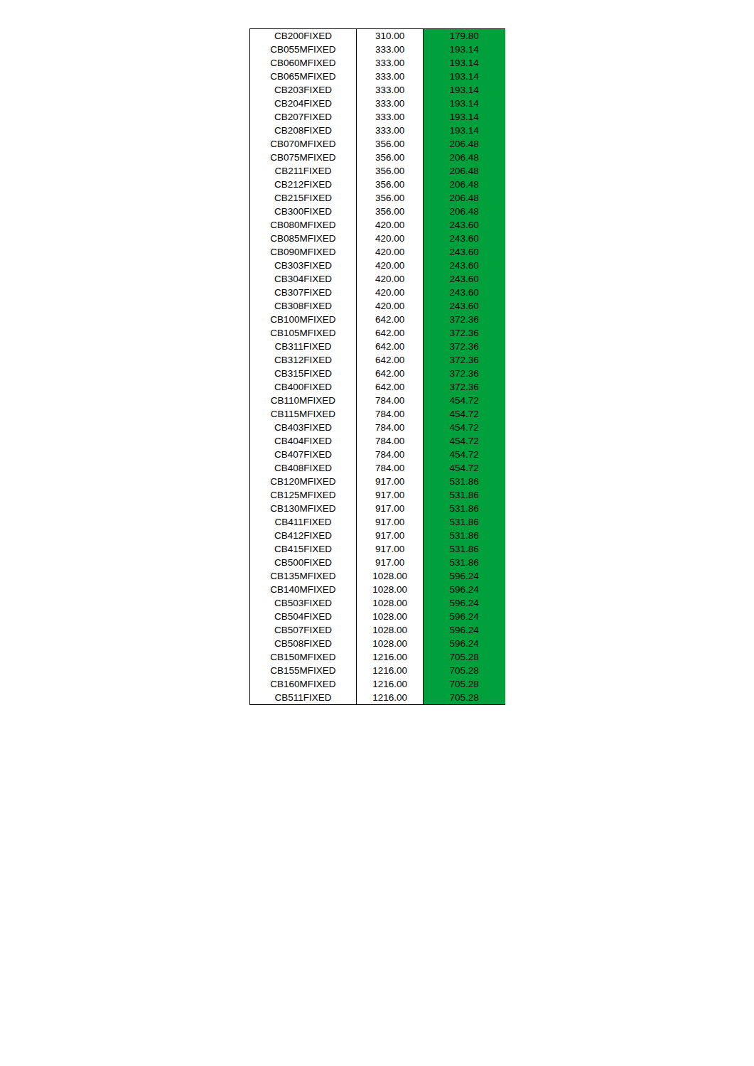| CB200FIXED | 310.00 | 179.80 |
| CB055MFIXED | 333.00 | 193.14 |
| CB060MFIXED | 333.00 | 193.14 |
| CB065MFIXED | 333.00 | 193.14 |
| CB203FIXED | 333.00 | 193.14 |
| CB204FIXED | 333.00 | 193.14 |
| CB207FIXED | 333.00 | 193.14 |
| CB208FIXED | 333.00 | 193.14 |
| CB070MFIXED | 356.00 | 206.48 |
| CB075MFIXED | 356.00 | 206.48 |
| CB211FIXED | 356.00 | 206.48 |
| CB212FIXED | 356.00 | 206.48 |
| CB215FIXED | 356.00 | 206.48 |
| CB300FIXED | 356.00 | 206.48 |
| CB080MFIXED | 420.00 | 243.60 |
| CB085MFIXED | 420.00 | 243.60 |
| CB090MFIXED | 420.00 | 243.60 |
| CB303FIXED | 420.00 | 243.60 |
| CB304FIXED | 420.00 | 243.60 |
| CB307FIXED | 420.00 | 243.60 |
| CB308FIXED | 420.00 | 243.60 |
| CB100MFIXED | 642.00 | 372.36 |
| CB105MFIXED | 642.00 | 372.36 |
| CB311FIXED | 642.00 | 372.36 |
| CB312FIXED | 642.00 | 372.36 |
| CB315FIXED | 642.00 | 372.36 |
| CB400FIXED | 642.00 | 372.36 |
| CB110MFIXED | 784.00 | 454.72 |
| CB115MFIXED | 784.00 | 454.72 |
| CB403FIXED | 784.00 | 454.72 |
| CB404FIXED | 784.00 | 454.72 |
| CB407FIXED | 784.00 | 454.72 |
| CB408FIXED | 784.00 | 454.72 |
| CB120MFIXED | 917.00 | 531.86 |
| CB125MFIXED | 917.00 | 531.86 |
| CB130MFIXED | 917.00 | 531.86 |
| CB411FIXED | 917.00 | 531.86 |
| CB412FIXED | 917.00 | 531.86 |
| CB415FIXED | 917.00 | 531.86 |
| CB500FIXED | 917.00 | 531.86 |
| CB135MFIXED | 1028.00 | 596.24 |
| CB140MFIXED | 1028.00 | 596.24 |
| CB503FIXED | 1028.00 | 596.24 |
| CB504FIXED | 1028.00 | 596.24 |
| CB507FIXED | 1028.00 | 596.24 |
| CB508FIXED | 1028.00 | 596.24 |
| CB150MFIXED | 1216.00 | 705.28 |
| CB155MFIXED | 1216.00 | 705.28 |
| CB160MFIXED | 1216.00 | 705.28 |
| CB511FIXED | 1216.00 | 705.28 |